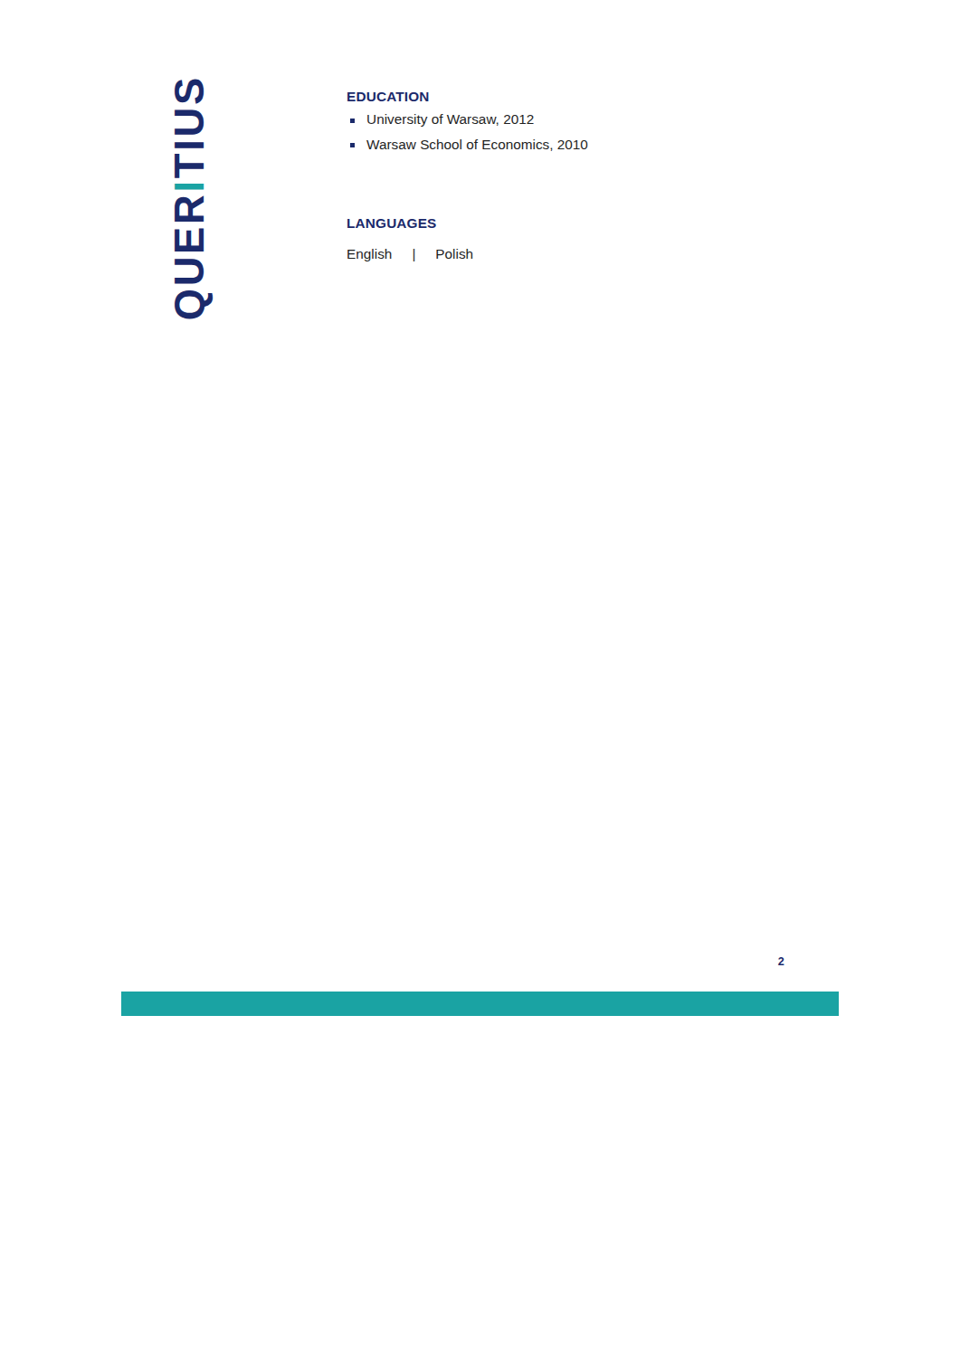QUERITIUS
EDUCATION
University of Warsaw, 2012
Warsaw School of Economics, 2010
LANGUAGES
English|Polish
2